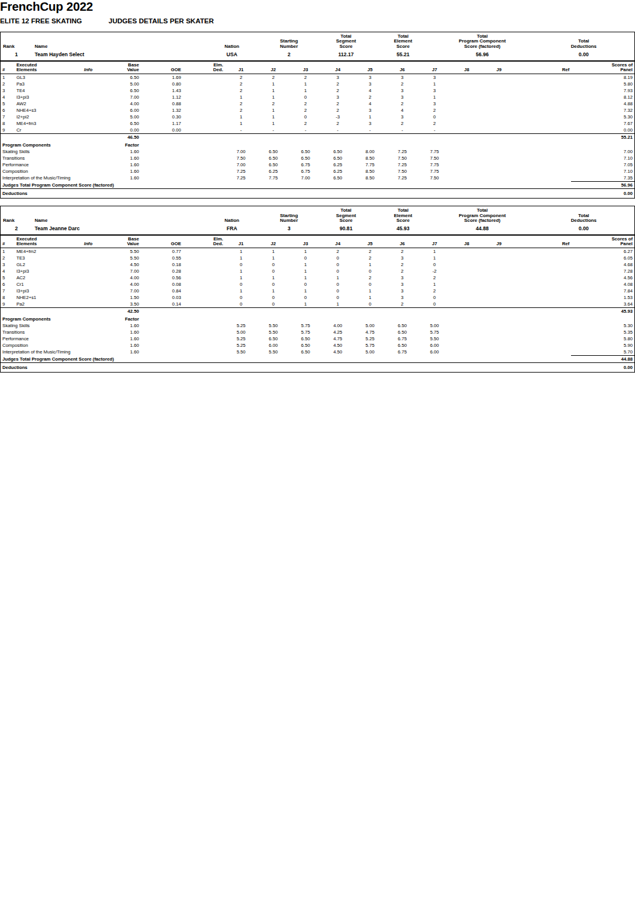FrenchCup 2022
ELITE 12 FREE SKATINGJUDGES DETAILS PER SKATER
| Rank | Name | Nation | Starting Number | Total Segment Score | Total Element Score | Total Program Component Score (factored) | Total Deductions |
| --- | --- | --- | --- | --- | --- | --- | --- |
| 1 | Team Hayden Select | USA | 2 | 112.17 | 55.21 | 56.96 | 0.00 |
| # | Executed Elements | Info | Base Value | GOE | Elm. Ded. | J1 | J2 | J3 | J4 | J5 | J6 | J7 | J8 | J9 | Ref | Scores of Panel |
| --- | --- | --- | --- | --- | --- | --- | --- | --- | --- | --- | --- | --- | --- | --- | --- | --- |
| 1 | GL3 | | 6.50 | 1.69 | | 2 | 2 | 2 | 3 | 3 | 3 | 3 | | | | 8.19 |
| 2 | Pa3 | | 5.00 | 0.80 | | 2 | 1 | 1 | 2 | 3 | 2 | 1 | | | | 5.80 |
| 3 | TE4 | | 6.50 | 1.43 | | 2 | 1 | 1 | 2 | 4 | 3 | 3 | | | | 7.93 |
| 4 | I3+pi3 | | 7.00 | 1.12 | | 1 | 1 | 0 | 3 | 2 | 3 | 1 | | | | 8.12 |
| 5 | AW2 | | 4.00 | 0.88 | | 2 | 2 | 2 | 2 | 4 | 2 | 3 | | | | 4.88 |
| 6 | NHE4+s3 | | 6.00 | 1.32 | | 2 | 1 | 2 | 2 | 3 | 4 | 2 | | | | 7.32 |
| 7 | I2+pi2 | | 5.00 | 0.30 | | 1 | 1 | 0 | -3 | 1 | 3 | 0 | | | | 5.30 |
| 8 | ME4+fm3 | | 6.50 | 1.17 | | 1 | 1 | 2 | 2 | 3 | 2 | 2 | | | | 7.67 |
| 9 | Cr | | 0.00 | 0.00 | | - | - | - | - | - | - | - | | | | 0.00 |
| | | | 46.50 | | | | | 55.21 |
| Program Components | Factor | | | | | |
| Skating Skills | 1.60 | | | 7.00 | 6.50 | 6.50 | 6.50 | 8.00 | 7.25 | 7.75 | | | | 7.00 |
| Transitions | 1.60 | | | 7.50 | 6.50 | 6.50 | 6.50 | 8.50 | 7.50 | 7.50 | | | | 7.10 |
| Performance | 1.60 | | | 7.00 | 6.50 | 6.75 | 6.25 | 7.75 | 7.25 | 7.75 | | | | 7.05 |
| Composition | 1.60 | | | 7.25 | 6.25 | 6.75 | 6.25 | 8.50 | 7.50 | 7.75 | | | | 7.10 |
| Interpretation of the Music/Timing | 1.60 | | | 7.25 | 7.75 | 7.00 | 6.50 | 8.50 | 7.25 | 7.50 | | | | 7.35 |
| Judges Total Program Component Score (factored) | | | 56.96 |
| Deductions | | | 0.00 |
| Rank | Name | Nation | Starting Number | Total Segment Score | Total Element Score | Total Program Component Score (factored) | Total Deductions |
| --- | --- | --- | --- | --- | --- | --- | --- |
| 2 | Team Jeanne Darc | FRA | 3 | 90.81 | 45.93 | 44.88 | 0.00 |
| # | Executed Elements | Info | Base Value | GOE | Elm. Ded. | J1 | J2 | J3 | J4 | J5 | J6 | J7 | J8 | J9 | Ref | Scores of Panel |
| --- | --- | --- | --- | --- | --- | --- | --- | --- | --- | --- | --- | --- | --- | --- | --- | --- |
| 1 | ME4+fm2 | | 5.50 | 0.77 | | 1 | 1 | 1 | 2 | 2 | 2 | 1 | | | | 6.27 |
| 2 | TE3 | | 5.50 | 0.55 | | 1 | 1 | 0 | 0 | 2 | 3 | 1 | | | | 6.05 |
| 3 | GL2 | | 4.50 | 0.18 | | 0 | 0 | 1 | 0 | 1 | 2 | 0 | | | | 4.68 |
| 4 | I3+pi3 | | 7.00 | 0.28 | | 1 | 0 | 1 | 0 | 0 | 2 | -2 | | | | 7.28 |
| 5 | AC2 | | 4.00 | 0.56 | | 1 | 1 | 1 | 1 | 2 | 3 | 2 | | | | 4.56 |
| 6 | Cr1 | | 4.00 | 0.08 | | 0 | 0 | 0 | 0 | 0 | 3 | 1 | | | | 4.08 |
| 7 | I3+pi3 | | 7.00 | 0.84 | | 1 | 1 | 1 | 0 | 1 | 3 | 2 | | | | 7.84 |
| 8 | NHE2+s1 | | 1.50 | 0.03 | | 0 | 0 | 0 | 0 | 1 | 3 | 0 | | | | 1.53 |
| 9 | Pa2 | | 3.50 | 0.14 | | 0 | 0 | 1 | 1 | 0 | 2 | 0 | | | | 3.64 |
| | | | 42.50 | | | | | 45.93 |
| Program Components | Factor | | | | | |
| Skating Skills | 1.60 | | | 5.25 | 5.50 | 5.75 | 4.00 | 5.00 | 6.50 | 5.00 | | | | 5.30 |
| Transitions | 1.60 | | | 5.00 | 5.50 | 5.75 | 4.25 | 4.75 | 6.50 | 5.75 | | | | 5.35 |
| Performance | 1.60 | | | 5.25 | 6.50 | 6.50 | 4.75 | 5.25 | 6.75 | 5.50 | | | | 5.80 |
| Composition | 1.60 | | | 5.25 | 6.00 | 6.50 | 4.50 | 5.75 | 6.50 | 6.00 | | | | 5.90 |
| Interpretation of the Music/Timing | 1.60 | | | 5.50 | 5.50 | 6.50 | 4.50 | 5.00 | 6.75 | 6.00 | | | | 5.70 |
| Judges Total Program Component Score (factored) | | | 44.88 |
| Deductions | | | 0.00 |